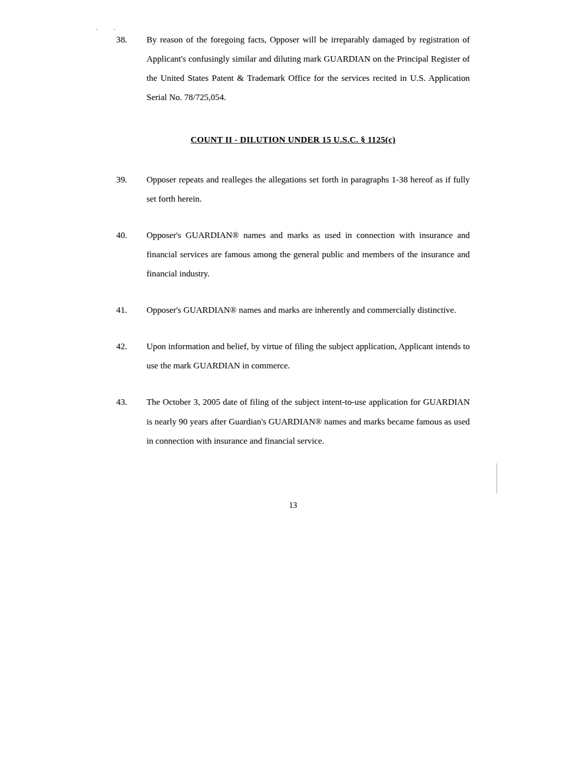. .
38. By reason of the foregoing facts, Opposer will be irreparably damaged by registration of Applicant's confusingly similar and diluting mark GUARDIAN on the Principal Register of the United States Patent & Trademark Office for the services recited in U.S. Application Serial No. 78/725,054.
COUNT II - DILUTION UNDER 15 U.S.C. § 1125(c)
39. Opposer repeats and realleges the allegations set forth in paragraphs 1-38 hereof as if fully set forth herein.
40. Opposer's GUARDIAN® names and marks as used in connection with insurance and financial services are famous among the general public and members of the insurance and financial industry.
41. Opposer's GUARDIAN® names and marks are inherently and commercially distinctive.
42. Upon information and belief, by virtue of filing the subject application, Applicant intends to use the mark GUARDIAN in commerce.
43. The October 3, 2005 date of filing of the subject intent-to-use application for GUARDIAN is nearly 90 years after Guardian's GUARDIAN® names and marks became famous as used in connection with insurance and financial service.
13